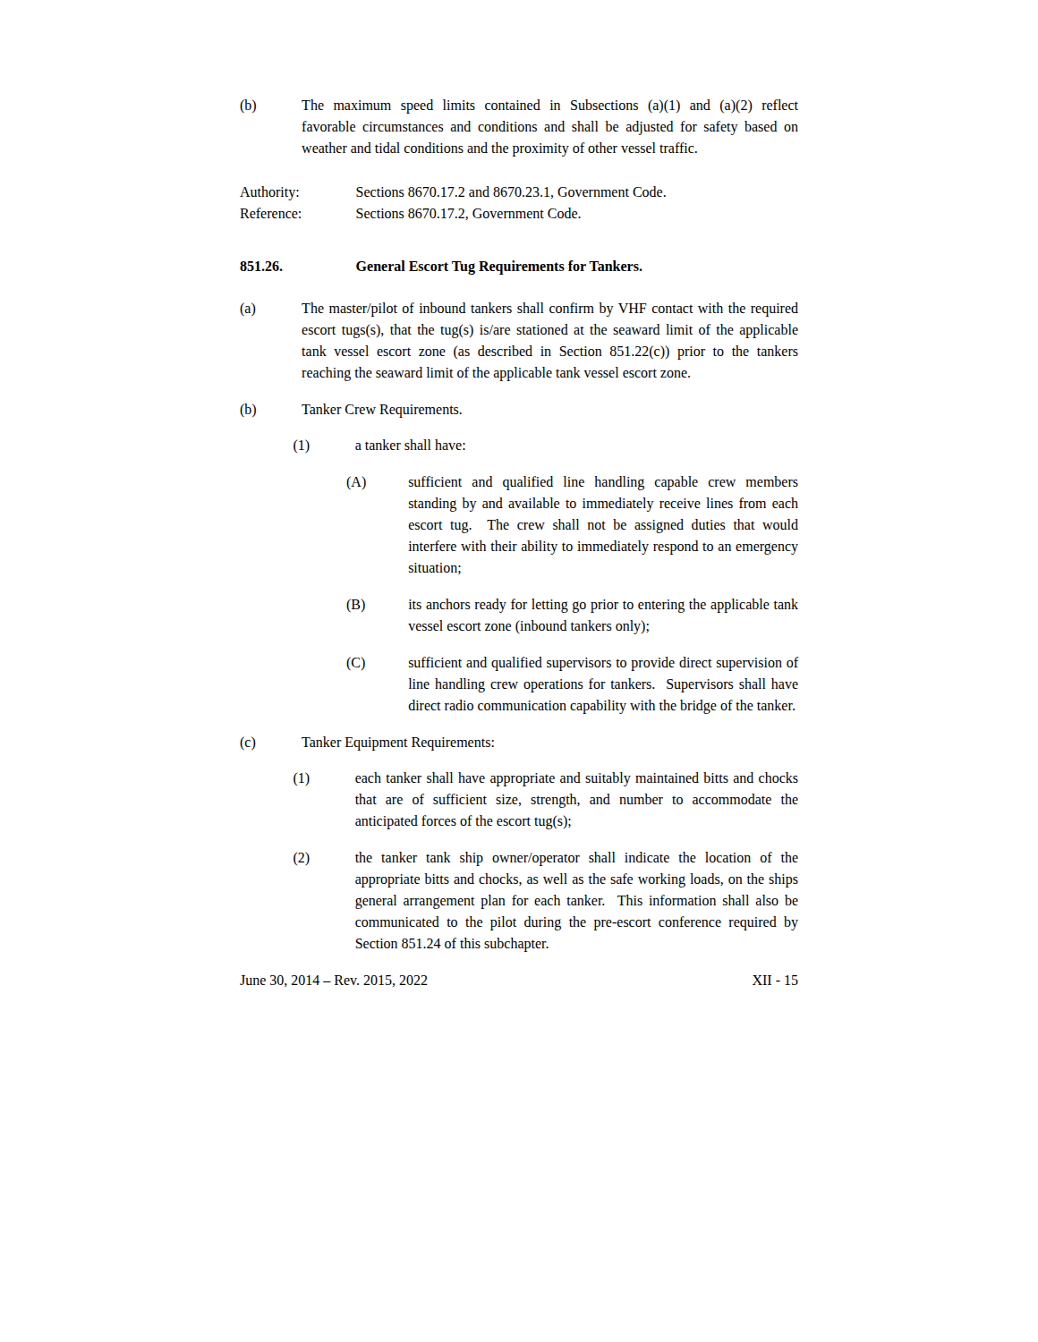(b)
The maximum speed limits contained in Subsections (a)(1) and (a)(2) reflect favorable circumstances and conditions and shall be adjusted for safety based on weather and tidal conditions and the proximity of other vessel traffic.
Authority:
Sections 8670.17.2 and 8670.23.1, Government Code.
Reference:
Sections 8670.17.2, Government Code.
851.26. General Escort Tug Requirements for Tankers.
(a)
The master/pilot of inbound tankers shall confirm by VHF contact with the required escort tugs(s), that the tug(s) is/are stationed at the seaward limit of the applicable tank vessel escort zone (as described in Section 851.22(c)) prior to the tankers reaching the seaward limit of the applicable tank vessel escort zone.
(b)
Tanker Crew Requirements.
(1)
a tanker shall have:
(A)
sufficient and qualified line handling capable crew members standing by and available to immediately receive lines from each escort tug. The crew shall not be assigned duties that would interfere with their ability to immediately respond to an emergency situation;
(B)
its anchors ready for letting go prior to entering the applicable tank vessel escort zone (inbound tankers only);
(C)
sufficient and qualified supervisors to provide direct supervision of line handling crew operations for tankers. Supervisors shall have direct radio communication capability with the bridge of the tanker.
(c)
Tanker Equipment Requirements:
(1)
each tanker shall have appropriate and suitably maintained bitts and chocks that are of sufficient size, strength, and number to accommodate the anticipated forces of the escort tug(s);
(2)
the tanker tank ship owner/operator shall indicate the location of the appropriate bitts and chocks, as well as the safe working loads, on the ships general arrangement plan for each tanker. This information shall also be communicated to the pilot during the pre-escort conference required by Section 851.24 of this subchapter.
June 30, 2014 – Rev. 2015, 2022
XII - 15